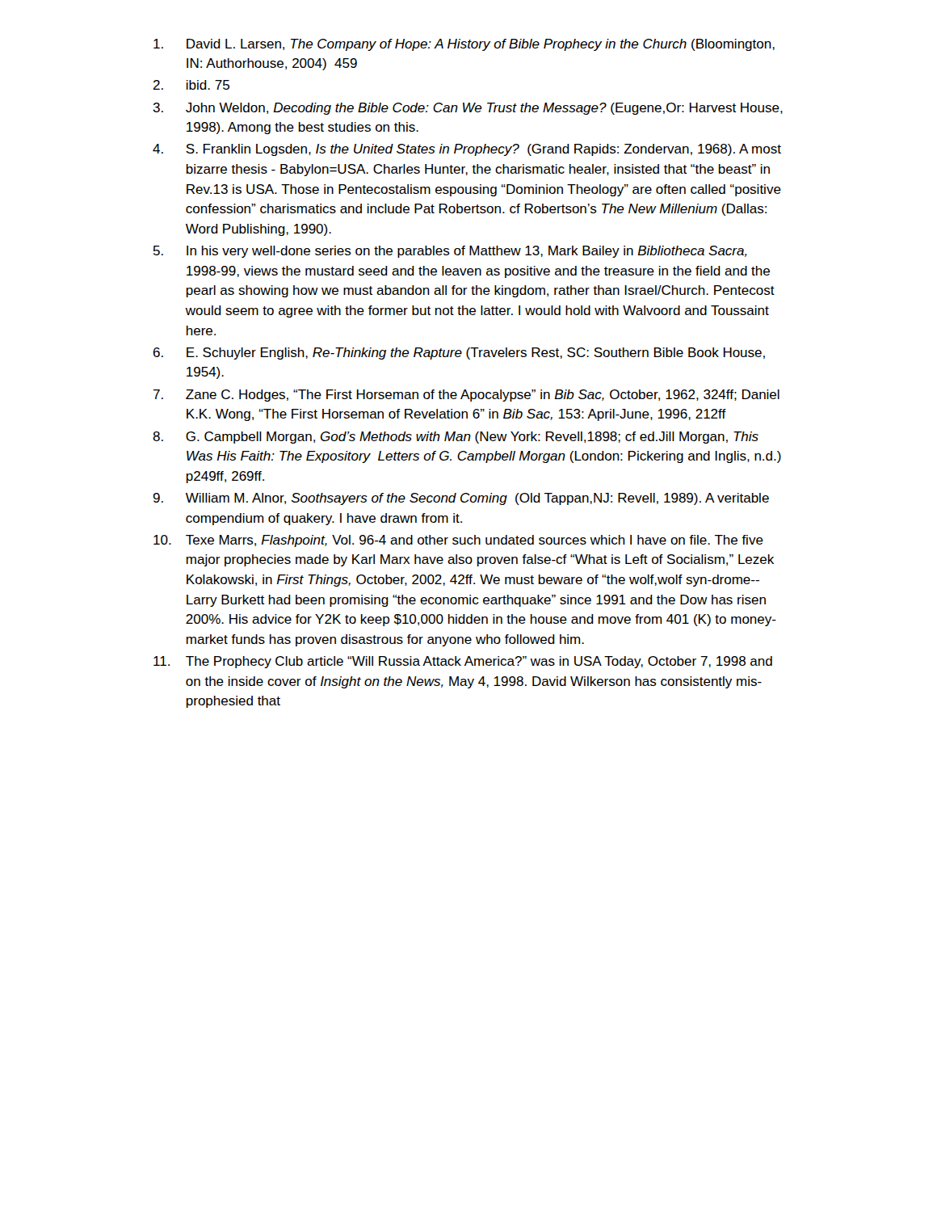1. David L. Larsen, The Company of Hope: A History of Bible Prophecy in the Church (Bloomington, IN: Authorhouse, 2004) 459
2. ibid. 75
3. John Weldon, Decoding the Bible Code: Can We Trust the Message? (Eugene,Or: Harvest House, 1998). Among the best studies on this.
4. S. Franklin Logsden, Is the United States in Prophecy? (Grand Rapids: Zondervan, 1968). A most bizarre thesis - Babylon=USA. Charles Hunter, the charismatic healer, insisted that “the beast” in Rev.13 is USA. Those in Pentecostalism espousing “Dominion Theology” are often called “positive confession” charismatics and include Pat Robertson. cf Robertson’s The New Millenium (Dallas: Word Publishing, 1990).
5. In his very well-done series on the parables of Matthew 13, Mark Bailey in Bibliotheca Sacra, 1998-99, views the mustard seed and the leaven as positive and the treasure in the field and the pearl as showing how we must abandon all for the kingdom, rather than Israel/Church. Pentecost would seem to agree with the former but not the latter. I would hold with Walvoord and Toussaint here.
6. E. Schuyler English, Re-Thinking the Rapture (Travelers Rest, SC: Southern Bible Book House, 1954).
7. Zane C. Hodges, “The First Horseman of the Apocalypse” in Bib Sac, October, 1962, 324ff; Daniel K.K. Wong, “The First Horseman of Revelation 6” in Bib Sac, 153: April-June, 1996, 212ff
8. G. Campbell Morgan, God’s Methods with Man (New York: Revell,1898; cf ed.Jill Morgan, This Was His Faith: The Expository Letters of G. Campbell Morgan (London: Pickering and Inglis, n.d.) p249ff, 269ff.
9. William M. Alnor, Soothsayers of the Second Coming (Old Tappan,NJ: Revell, 1989). A veritable compendium of quakery. I have drawn from it.
10. Texe Marrs, Flashpoint, Vol. 96-4 and other such undated sources which I have on file. The five major prophecies made by Karl Marx have also proven false-cf “What is Left of Socialism,” Lezek Kolakowski, in First Things, October, 2002, 42ff. We must beware of “the wolf,wolf syn-drome--Larry Burkett had been promising “the economic earthquake” since 1991 and the Dow has risen 200%. His advice for Y2K to keep $10,000 hidden in the house and move from 401 (K) to money-market funds has proven disastrous for anyone who followed him.
11. The Prophecy Club article “Will Russia Attack America?” was in USA Today, October 7, 1998 and on the inside cover of Insight on the News, May 4, 1998. David Wilkerson has consistently mis-prophesied that